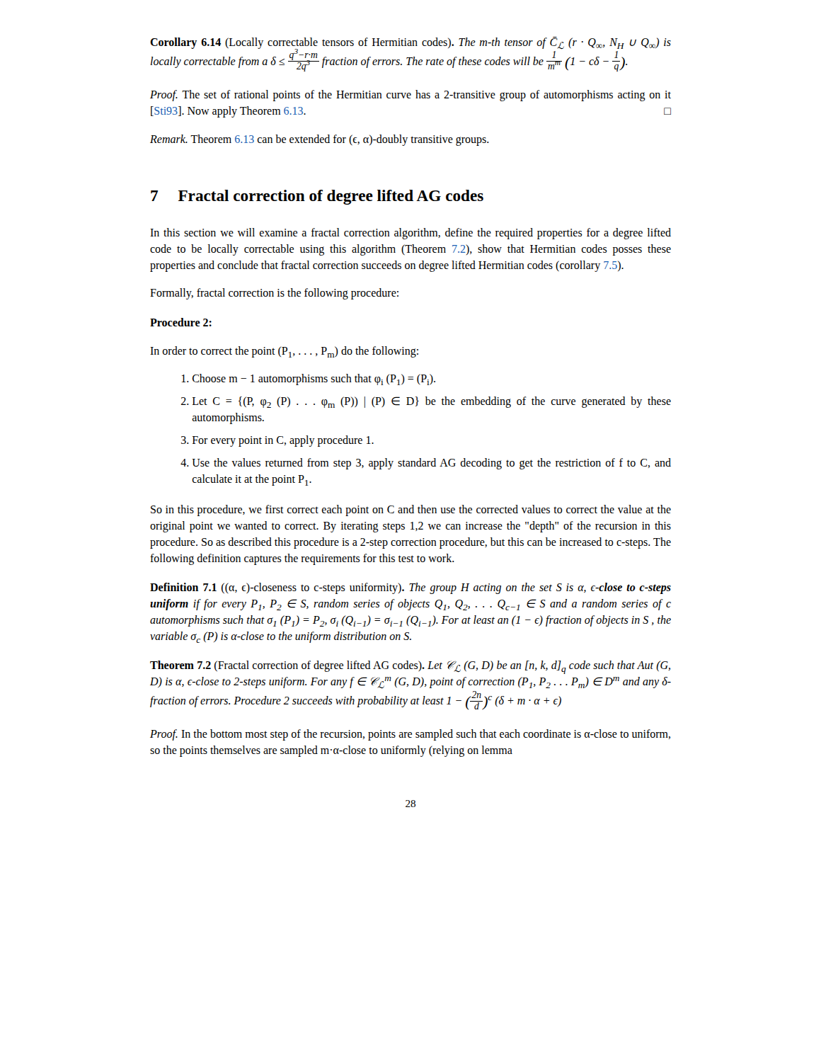Corollary 6.14 (Locally correctable tensors of Hermitian codes). The m-th tensor of C̄ℒ (r · Q∞, NH ∪ Q∞) is locally correctable from a δ ≤ q3−r·m 2q3 fraction of errors. The rate of these codes will be 1 mm (1 − cδ − 1 q).
Proof. The set of rational points of the Hermitian curve has a 2-transitive group of automorphisms acting on it [Sti93]. Now apply Theorem 6.13. □
Remark. Theorem 6.13 can be extended for (ϵ, α)-doubly transitive groups.
7 Fractal correction of degree lifted AG codes
In this section we will examine a fractal correction algorithm, define the required properties for a degree lifted code to be locally correctable using this algorithm (Theorem 7.2), show that Hermitian codes posses these properties and conclude that fractal correction succeeds on degree lifted Hermitian codes (corollary 7.5).
Formally, fractal correction is the following procedure:
Procedure 2:
In order to correct the point (P1, . . . , Pm) do the following:
Choose m − 1 automorphisms such that φi (P1) = (Pi).
Let C = {(P, φ2 (P) . . . φm (P)) | (P) ∈ D} be the embedding of the curve generated by these automorphisms.
For every point in C, apply procedure 1.
Use the values returned from step 3, apply standard AG decoding to get the restriction of f to C, and calculate it at the point P1.
So in this procedure, we first correct each point on C and then use the corrected values to correct the value at the original point we wanted to correct. By iterating steps 1,2 we can increase the "depth" of the recursion in this procedure. So as described this procedure is a 2-step correction procedure, but this can be increased to c-steps. The following definition captures the requirements for this test to work.
Definition 7.1 ((α, ϵ)-closeness to c-steps uniformity). The group H acting on the set S is α, ϵ-close to c-steps uniform if for every P1, P2 ∈ S, random series of objects Q1, Q2, . . . Qc−1 ∈ S and a random series of c automorphisms such that σ1 (P1) = P2, σi (Qi−1) = σi−1 (Qi−1). For at least an (1 − ϵ) fraction of objects in S , the variable σc (P) is α-close to the uniform distribution on S.
Theorem 7.2 (Fractal correction of degree lifted AG codes). Let 𝒞ℒ (G, D) be an [n, k, d]q code such that Aut (G, D) is α, ϵ-close to 2-steps uniform. For any f ∈ 𝒞ℒm (G, D), point of correction (P1, P2 . . . Pm) ∈ Dm and any δ-fraction of errors. Procedure 2 succeeds with probability at least 1 − (2n d)c (δ + m · α + ϵ)
Proof. In the bottom most step of the recursion, points are sampled such that each coordinate is α-close to uniform, so the points themselves are sampled m·α-close to uniformly (relying on lemma
28